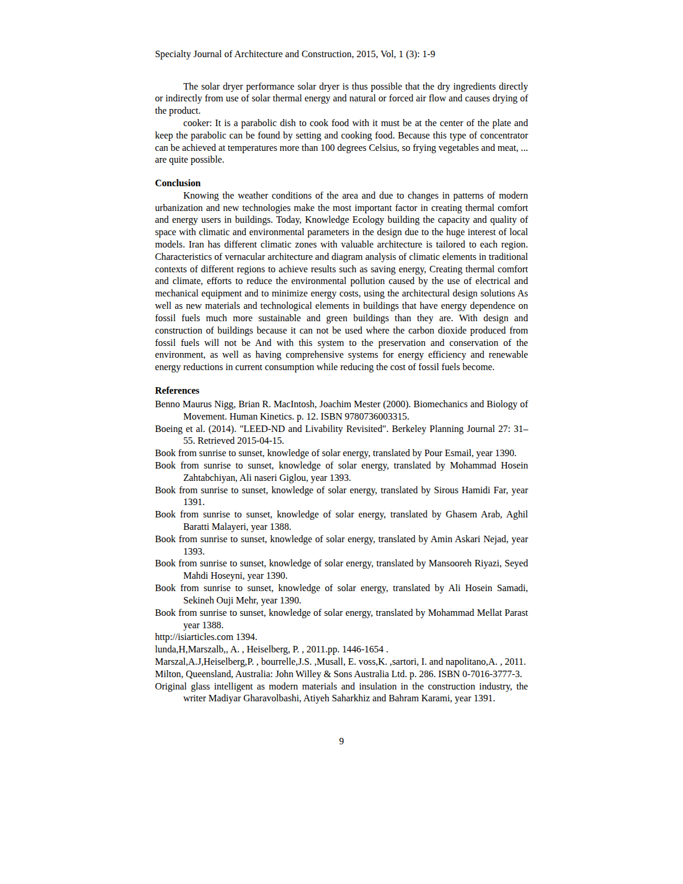Specialty Journal of Architecture and Construction, 2015, Vol, 1 (3): 1-9
The solar dryer performance solar dryer is thus possible that the dry ingredients directly or indirectly from use of solar thermal energy and natural or forced air flow and causes drying of the product.
cooker: It is a parabolic dish to cook food with it must be at the center of the plate and keep the parabolic can be found by setting and cooking food. Because this type of concentrator can be achieved at temperatures more than 100 degrees Celsius, so frying vegetables and meat, ... are quite possible.
Conclusion
Knowing the weather conditions of the area and due to changes in patterns of modern urbanization and new technologies make the most important factor in creating thermal comfort and energy users in buildings. Today, Knowledge Ecology building the capacity and quality of space with climatic and environmental parameters in the design due to the huge interest of local models. Iran has different climatic zones with valuable architecture is tailored to each region. Characteristics of vernacular architecture and diagram analysis of climatic elements in traditional contexts of different regions to achieve results such as saving energy, Creating thermal comfort and climate, efforts to reduce the environmental pollution caused by the use of electrical and mechanical equipment and to minimize energy costs, using the architectural design solutions As well as new materials and technological elements in buildings that have energy dependence on fossil fuels much more sustainable and green buildings than they are. With design and construction of buildings because it can not be used where the carbon dioxide produced from fossil fuels will not be And with this system to the preservation and conservation of the environment, as well as having comprehensive systems for energy efficiency and renewable energy reductions in current consumption while reducing the cost of fossil fuels become.
References
Benno Maurus Nigg, Brian R. MacIntosh, Joachim Mester (2000). Biomechanics and Biology of Movement. Human Kinetics. p. 12. ISBN 9780736003315.
Boeing et al. (2014). "LEED-ND and Livability Revisited". Berkeley Planning Journal 27: 31–55. Retrieved 2015-04-15.
Book from sunrise to sunset, knowledge of solar energy, translated by Pour Esmail, year 1390.
Book from sunrise to sunset, knowledge of solar energy, translated by Mohammad Hosein Zahtabchiyan, Ali naseri Giglou, year 1393.
Book from sunrise to sunset, knowledge of solar energy, translated by Sirous Hamidi Far, year 1391.
Book from sunrise to sunset, knowledge of solar energy, translated by Ghasem Arab, Aghil Baratti Malayeri, year 1388.
Book from sunrise to sunset, knowledge of solar energy, translated by Amin Askari Nejad, year 1393.
Book from sunrise to sunset, knowledge of solar energy, translated by Mansooreh Riyazi, Seyed Mahdi Hoseyni, year 1390.
Book from sunrise to sunset, knowledge of solar energy, translated by Ali Hosein Samadi, Sekineh Ouji Mehr, year 1390.
Book from sunrise to sunset, knowledge of solar energy, translated by Mohammad Mellat Parast year 1388.
http://isiarticles.com 1394.
lunda,H,Marszalb,, A. , Heiselberg, P. , 2011.pp. 1446-1654 .
Marszal,A.J,Heiselberg,P. , bourrelle,J.S. ,Musall, E. voss,K. ,sartori, I. and napolitano,A. , 2011.
Milton, Queensland, Australia: John Willey & Sons Australia Ltd. p. 286. ISBN 0-7016-3777-3.
Original glass intelligent as modern materials and insulation in the construction industry, the writer Madiyar Gharavolbashi, Atiyeh Saharkhiz and Bahram Karami, year 1391.
9